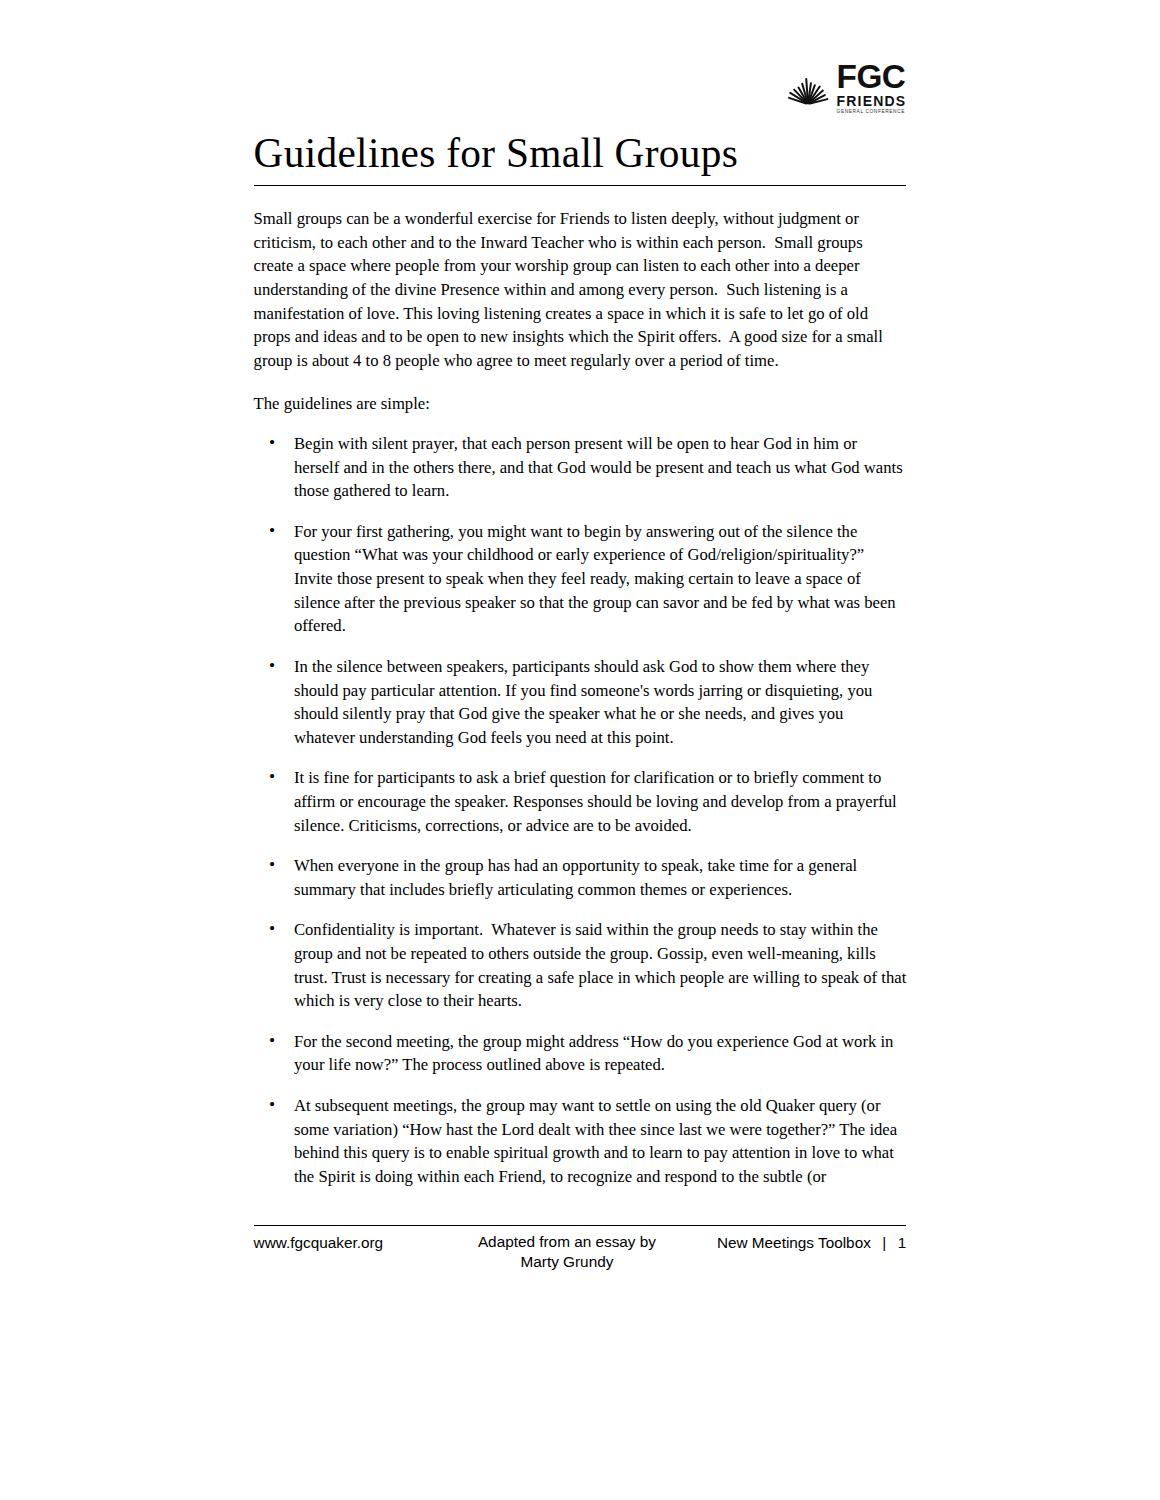FGC FRIENDS GENERAL CONFERENCE
Guidelines for Small Groups
Small groups can be a wonderful exercise for Friends to listen deeply, without judgment or criticism, to each other and to the Inward Teacher who is within each person. Small groups create a space where people from your worship group can listen to each other into a deeper understanding of the divine Presence within and among every person. Such listening is a manifestation of love. This loving listening creates a space in which it is safe to let go of old props and ideas and to be open to new insights which the Spirit offers. A good size for a small group is about 4 to 8 people who agree to meet regularly over a period of time.
The guidelines are simple:
Begin with silent prayer, that each person present will be open to hear God in him or herself and in the others there, and that God would be present and teach us what God wants those gathered to learn.
For your first gathering, you might want to begin by answering out of the silence the question “What was your childhood or early experience of God/religion/spirituality?” Invite those present to speak when they feel ready, making certain to leave a space of silence after the previous speaker so that the group can savor and be fed by what was been offered.
In the silence between speakers, participants should ask God to show them where they should pay particular attention. If you find someone's words jarring or disquieting, you should silently pray that God give the speaker what he or she needs, and gives you whatever understanding God feels you need at this point.
It is fine for participants to ask a brief question for clarification or to briefly comment to affirm or encourage the speaker. Responses should be loving and develop from a prayerful silence. Criticisms, corrections, or advice are to be avoided.
When everyone in the group has had an opportunity to speak, take time for a general summary that includes briefly articulating common themes or experiences.
Confidentiality is important. Whatever is said within the group needs to stay within the group and not be repeated to others outside the group. Gossip, even well-meaning, kills trust. Trust is necessary for creating a safe place in which people are willing to speak of that which is very close to their hearts.
For the second meeting, the group might address “How do you experience God at work in your life now?” The process outlined above is repeated.
At subsequent meetings, the group may want to settle on using the old Quaker query (or some variation) “How hast the Lord dealt with thee since last we were together?” The idea behind this query is to enable spiritual growth and to learn to pay attention in love to what the Spirit is doing within each Friend, to recognize and respond to the subtle (or
www.fgcquaker.org
Adapted from an essay by
Marty Grundy
New Meetings Toolbox|1